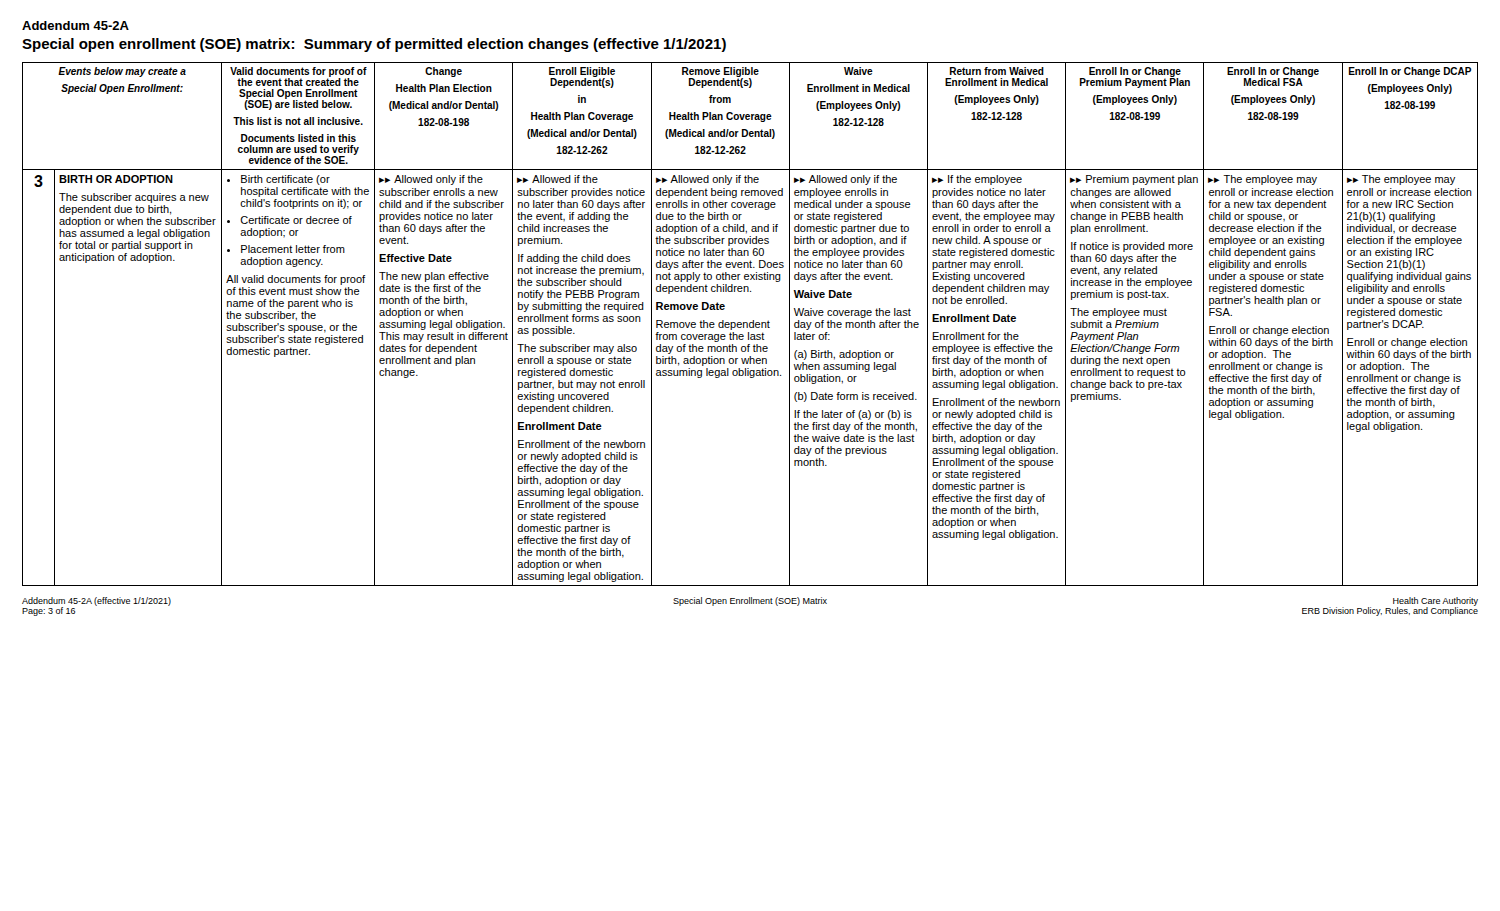Addendum 45-2A
Special open enrollment (SOE) matrix: Summary of permitted election changes (effective 1/1/2021)
| Events below may create a Special Open Enrollment: | Valid documents for proof of the event that created the Special Open Enrollment (SOE) are listed below. This list is not all inclusive. Documents listed in this column are used to verify evidence of the SOE. | Change Health Plan Election (Medical and/or Dental) 182-08-198 | Enroll Eligible Dependent(s) in Health Plan Coverage (Medical and/or Dental) 182-12-262 | Remove Eligible Dependent(s) from Health Plan Coverage (Medical and/or Dental) 182-12-262 | Waive Enrollment in Medical (Employees Only) 182-12-128 | Return from Waived Enrollment in Medical (Employees Only) 182-12-128 | Enroll In or Change Premium Payment Plan (Employees Only) 182-08-199 | Enroll In or Change Medical FSA (Employees Only) 182-08-199 | Enroll In or Change DCAP (Employees Only) 182-08-199 |
| --- | --- | --- | --- | --- | --- | --- | --- | --- | --- |
| 3 | BIRTH OR ADOPTION The subscriber acquires a new dependent due to birth, adoption or when the subscriber has assumed a legal obligation for total or partial support in anticipation of adoption. | Birth certificate (or hospital certificate with the child's footprints on it); or Certificate or decree of adoption; or Placement letter from adoption agency. All valid documents for proof of this event must show the name of the parent who is the subscriber, the subscriber's spouse, or the subscriber's state registered domestic partner. | Allowed only if the subscriber enrolls a new child and if the subscriber provides notice no later than 60 days after the event. Effective Date The new plan effective date is the first of the month of the birth, adoption or when assuming legal obligation. This may result in different dates for dependent enrollment and plan change. | Allowed if the subscriber provides notice no later than 60 days after the event, if adding the child increases the premium. If adding the child does not increase the premium, the subscriber should notify the PEBB Program by submitting the required enrollment forms as soon as possible. The subscriber may also enroll a spouse or state registered domestic partner, but may not enroll existing uncovered dependent children. Enrollment Date Enrollment of the newborn or newly adopted child is effective the day of the birth, adoption or day assuming legal obligation. Enrollment of the spouse or state registered domestic partner is effective the first day of the month of the birth, adoption or when assuming legal obligation. | Allowed only if the dependent being removed enrolls in other coverage due to the birth or adoption of a child, and if the subscriber provides notice no later than 60 days after the event. Does not apply to other existing dependent children. Remove Date Remove the dependent from coverage the last day of the month of the birth, adoption or when assuming legal obligation. | Allowed only if the employee enrolls in medical under a spouse or state registered domestic partner due to birth or adoption, and if the employee provides notice no later than 60 days after the event. Waive Date Waive coverage the last day of the month after the later of: (a) Birth, adoption or when assuming legal obligation, or (b) Date form is received. If the later of (a) or (b) is the first day of the month, the waive date is the last day of the previous month. | If the employee provides notice no later than 60 days after the event, the employee may enroll in order to enroll a new child. A spouse or state registered domestic partner may enroll. Existing uncovered dependent children may not be enrolled. Enrollment Date Enrollment for the employee is effective the first day of the month of birth, adoption or when assuming legal obligation. Enrollment of the newborn or newly adopted child is effective the day of the birth, adoption or day assuming legal obligation. Enrollment of the spouse or state registered domestic partner is effective the first day of the month of the birth, adoption or when assuming legal obligation. | Premium payment plan changes are allowed when consistent with a change in PEBB health plan enrollment. If notice is provided more than 60 days after the event, any related increase in the employee premium is post-tax. The employee must submit a Premium Payment Plan Election/Change Form during the next open enrollment to request to change back to pre-tax premiums. | The employee may enroll or increase election for a new tax dependent child or spouse, or decrease election if the employee or an existing child dependent gains eligibility and enrolls under a spouse or state registered domestic partner's health plan or FSA. Enroll or change election within 60 days of the birth or adoption. The enrollment or change is effective the first day of the month of the birth, adoption or assuming legal obligation. | The employee may enroll or increase election for a new IRC Section 21(b)(1) qualifying individual, or decrease election if the employee or an existing IRC Section 21(b)(1) qualifying individual gains eligibility and enrolls under a spouse or state registered domestic partner's DCAP. Enroll or change election within 60 days of the birth or adoption. The enrollment or change is effective the first day of the month of birth, adoption, or assuming legal obligation. |
| Addendum 45-2A (effective 1/1/2021) Page: 3 of 16 | Special Open Enrollment (SOE) Matrix | Health Care Authority ERB Division Policy, Rules, and Compliance |